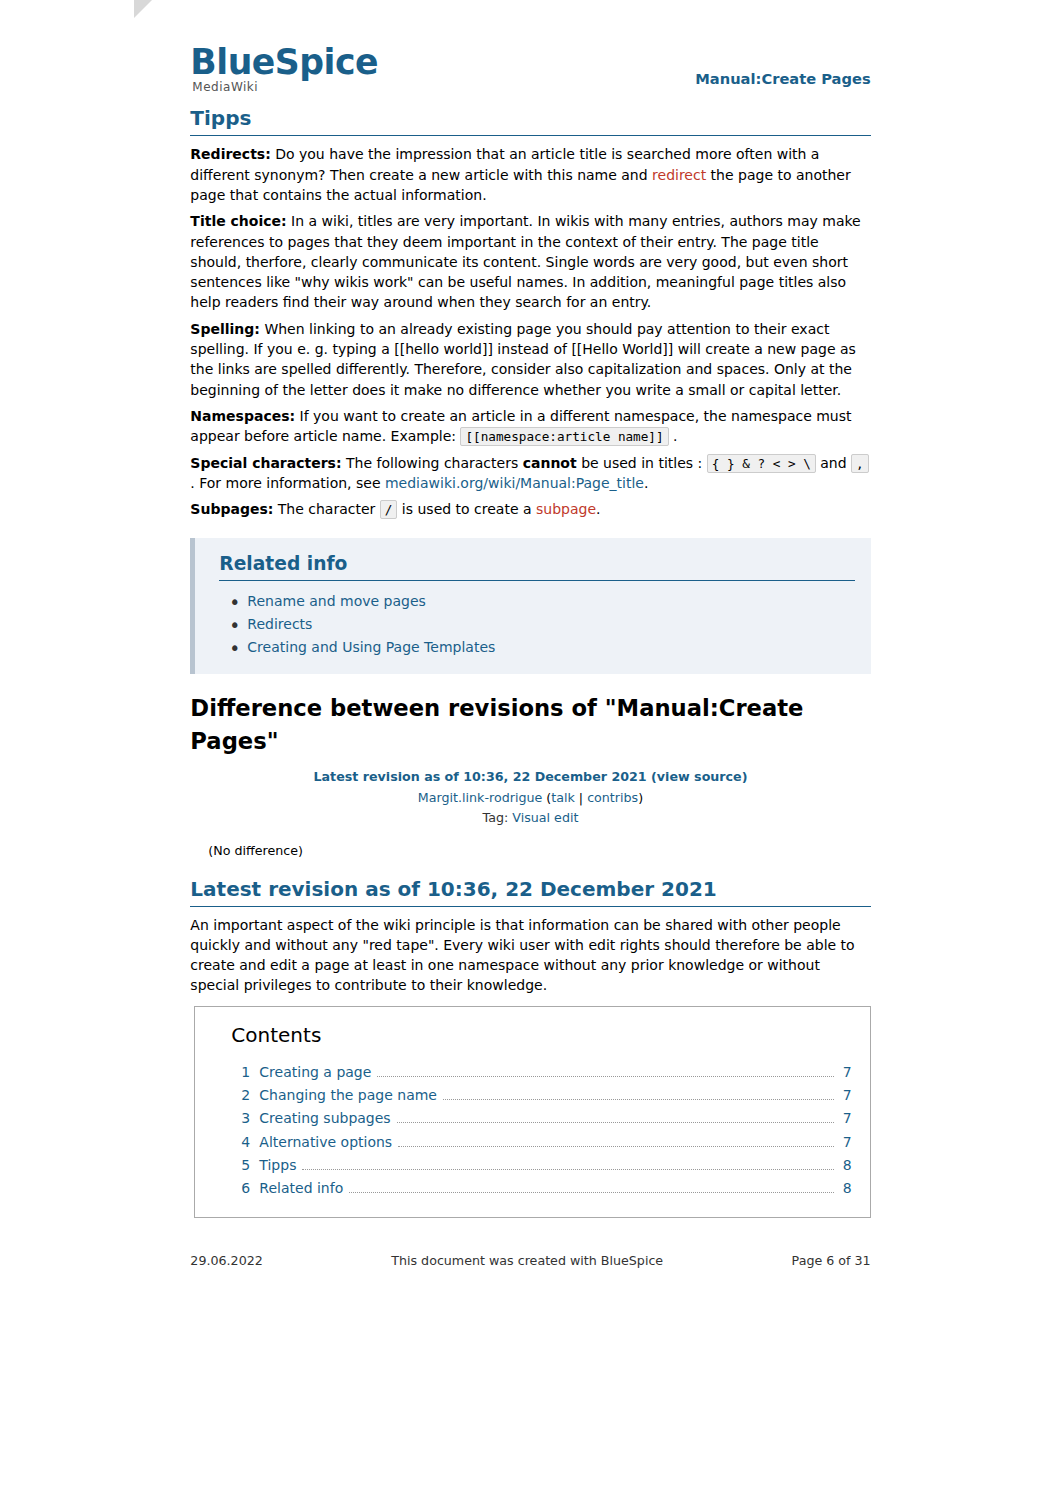BlueSpice
MediaWiki
Manual:Create Pages
Tipps
Redirects: Do you have the impression that an article title is searched more often with a different synonym? Then create a new article with this name and redirect the page to another page that contains the actual information.
Title choice: In a wiki, titles are very important. In wikis with many entries, authors may make references to pages that they deem important in the context of their entry. The page title should, therfore, clearly communicate its content. Single words are very good, but even short sentences like "why wikis work" can be useful names. In addition, meaningful page titles also help readers find their way around when they search for an entry.
Spelling: When linking to an already existing page you should pay attention to their exact spelling. If you e. g. typing a [[hello world]] instead of [[Hello World]] will create a new page as the links are spelled differently. Therefore, consider also capitalization and spaces. Only at the beginning of the letter does it make no difference whether you write a small or capital letter.
Namespaces: If you want to create an article in a different namespace, the namespace must appear before article name. Example: [[namespace:article name]] .
Special characters: The following characters cannot be used in titles : { } & ? < > \ and , . For more information, see mediawiki.org/wiki/Manual:Page_title.
Subpages: The character / is used to create a subpage.
Related info
Rename and move pages
Redirects
Creating and Using Page Templates
Difference between revisions of "Manual:Create Pages"
Latest revision as of 10:36, 22 December 2021 (view source)
Margit.link-rodrigue (talk | contribs)
Tag: Visual edit
(No difference)
Latest revision as of 10:36, 22 December 2021
An important aspect of the wiki principle is that information can be shared with other people quickly and without any "red tape". Every wiki user with edit rights should therefore be able to create and edit a page at least in one namespace without any prior knowledge or without special privileges to contribute to their knowledge.
Contents
1 Creating a page 7
2 Changing the page name 7
3 Creating subpages 7
4 Alternative options 7
5 Tipps 8
6 Related info 8
29.06.2022
This document was created with BlueSpice
Page 6 of 31